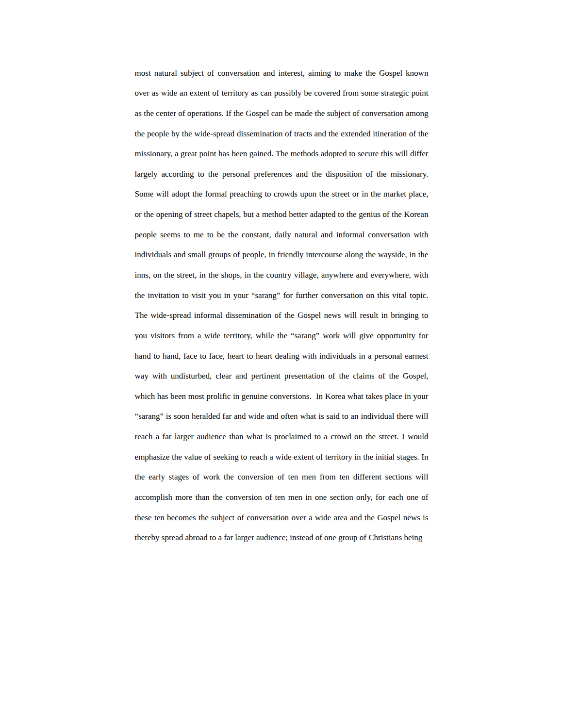most natural subject of conversation and interest, aiming to make the Gospel known over as wide an extent of territory as can possibly be covered from some strategic point as the center of operations. If the Gospel can be made the subject of conversation among the people by the wide-spread dissemination of tracts and the extended itineration of the missionary, a great point has been gained. The methods adopted to secure this will differ largely according to the personal preferences and the disposition of the missionary. Some will adopt the formal preaching to crowds upon the street or in the market place, or the opening of street chapels, but a method better adapted to the genius of the Korean people seems to me to be the constant, daily natural and informal conversation with individuals and small groups of people, in friendly intercourse along the wayside, in the inns, on the street, in the shops, in the country village, anywhere and everywhere, with the invitation to visit you in your “sarang” for further conversation on this vital topic. The wide-spread informal dissemination of the Gospel news will result in bringing to you visitors from a wide territory, while the “sarang” work will give opportunity for hand to hand, face to face, heart to heart dealing with individuals in a personal earnest way with undisturbed, clear and pertinent presentation of the claims of the Gospel, which has been most prolific in genuine conversions. In Korea what takes place in your “sarang” is soon heralded far and wide and often what is said to an individual there will reach a far larger audience than what is proclaimed to a crowd on the street. I would emphasize the value of seeking to reach a wide extent of territory in the initial stages. In the early stages of work the conversion of ten men from ten different sections will accomplish more than the conversion of ten men in one section only, for each one of these ten becomes the subject of conversation over a wide area and the Gospel news is thereby spread abroad to a far larger audience; instead of one group of Christians being